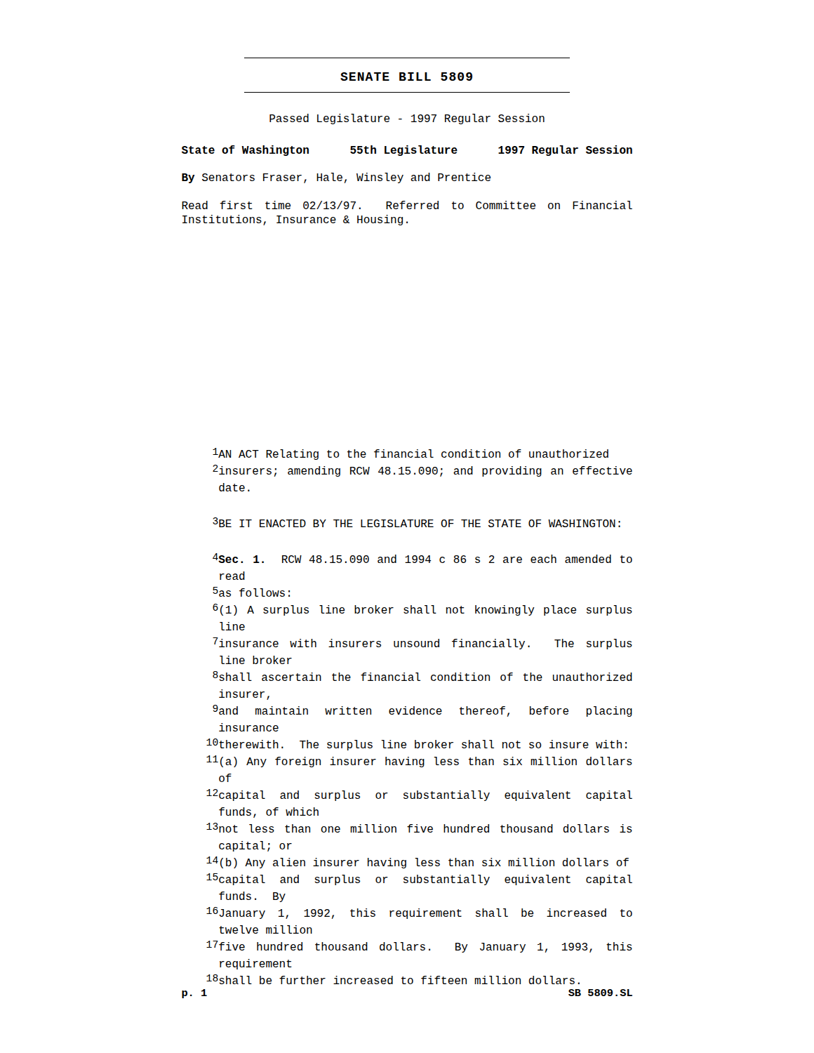SENATE BILL 5809
Passed Legislature - 1997 Regular Session
State of Washington 55th Legislature 1997 Regular Session
By Senators Fraser, Hale, Winsley and Prentice
Read first time 02/13/97. Referred to Committee on Financial Institutions, Insurance & Housing.
| 1 | AN ACT Relating to the financial condition of unauthorized |
| 2 | insurers; amending RCW 48.15.090; and providing an effective date. |
| 3 | BE IT ENACTED BY THE LEGISLATURE OF THE STATE OF WASHINGTON: |
| 4 | Sec. 1. RCW 48.15.090 and 1994 c 86 s 2 are each amended to read |
| 5 | as follows: |
| 6 | (1) A surplus line broker shall not knowingly place surplus line |
| 7 | insurance with insurers unsound financially. The surplus line broker |
| 8 | shall ascertain the financial condition of the unauthorized insurer, |
| 9 | and maintain written evidence thereof, before placing insurance |
| 10 | therewith. The surplus line broker shall not so insure with: |
| 11 | (a) Any foreign insurer having less than six million dollars of |
| 12 | capital and surplus or substantially equivalent capital funds, of which |
| 13 | not less than one million five hundred thousand dollars is capital; or |
| 14 | (b) Any alien insurer having less than six million dollars of |
| 15 | capital and surplus or substantially equivalent capital funds. By |
| 16 | January 1, 1992, this requirement shall be increased to twelve million |
| 17 | five hundred thousand dollars. By January 1, 1993, this requirement |
| 18 | shall be further increased to fifteen million dollars. |
p. 1 SB 5809.SL